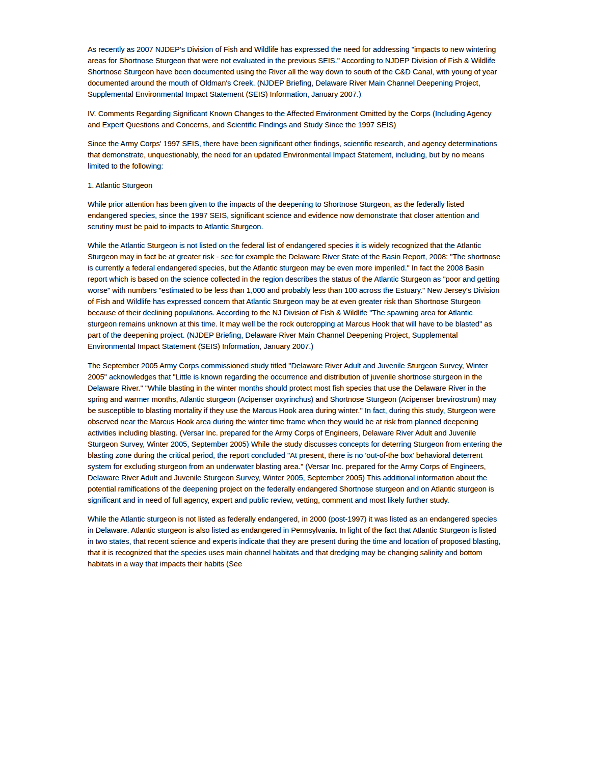As recently as 2007 NJDEP's Division of Fish and Wildlife has expressed the need for addressing "impacts to new wintering areas for Shortnose Sturgeon that were not evaluated in the previous SEIS." According to NJDEP Division of Fish & Wildlife Shortnose Sturgeon have been documented using the River all the way down to south of the C&D Canal, with young of year documented around the mouth of Oldman's Creek. (NJDEP Briefing, Delaware River Main Channel Deepening Project, Supplemental Environmental Impact Statement (SEIS) Information, January 2007.)
IV. Comments Regarding Significant Known Changes to the Affected Environment Omitted by the Corps (Including Agency and Expert Questions and Concerns, and Scientific Findings and Study Since the 1997 SEIS)
Since the Army Corps' 1997 SEIS, there have been significant other findings, scientific research, and agency determinations that demonstrate, unquestionably, the need for an updated Environmental Impact Statement, including, but by no means limited to the following:
1. Atlantic Sturgeon
While prior attention has been given to the impacts of the deepening to Shortnose Sturgeon, as the federally listed endangered species, since the 1997 SEIS, significant science and evidence now demonstrate that closer attention and scrutiny must be paid to impacts to Atlantic Sturgeon.
While the Atlantic Sturgeon is not listed on the federal list of endangered species it is widely recognized that the Atlantic Sturgeon may in fact be at greater risk - see for example the Delaware River State of the Basin Report, 2008: "The shortnose is currently a federal endangered species, but the Atlantic sturgeon may be even more imperiled." In fact the 2008 Basin report which is based on the science collected in the region describes the status of the Atlantic Sturgeon as "poor and getting worse" with numbers "estimated to be less than 1,000 and probably less than 100 across the Estuary." New Jersey's Division of Fish and Wildlife has expressed concern that Atlantic Sturgeon may be at even greater risk than Shortnose Sturgeon because of their declining populations. According to the NJ Division of Fish & Wildlife "The spawning area for Atlantic sturgeon remains unknown at this time. It may well be the rock outcropping at Marcus Hook that will have to be blasted" as part of the deepening project. (NJDEP Briefing, Delaware River Main Channel Deepening Project, Supplemental Environmental Impact Statement (SEIS) Information, January 2007.)
The September 2005 Army Corps commissioned study titled "Delaware River Adult and Juvenile Sturgeon Survey, Winter 2005" acknowledges that "Little is known regarding the occurrence and distribution of juvenile shortnose sturgeon in the Delaware River." "While blasting in the winter months should protect most fish species that use the Delaware River in the spring and warmer months, Atlantic sturgeon (Acipenser oxyrinchus) and Shortnose Sturgeon (Acipenser brevirostrum) may be susceptible to blasting mortality if they use the Marcus Hook area during winter." In fact, during this study, Sturgeon were observed near the Marcus Hook area during the winter time frame when they would be at risk from planned deepening activities including blasting. (Versar Inc. prepared for the Army Corps of Engineers, Delaware River Adult and Juvenile Sturgeon Survey, Winter 2005, September 2005) While the study discusses concepts for deterring Sturgeon from entering the blasting zone during the critical period, the report concluded "At present, there is no 'out-of-the box' behavioral deterrent system for excluding sturgeon from an underwater blasting area." (Versar Inc. prepared for the Army Corps of Engineers, Delaware River Adult and Juvenile Sturgeon Survey, Winter 2005, September 2005) This additional information about the potential ramifications of the deepening project on the federally endangered Shortnose sturgeon and on Atlantic sturgeon is significant and in need of full agency, expert and public review, vetting, comment and most likely further study.
While the Atlantic sturgeon is not listed as federally endangered, in 2000 (post-1997) it was listed as an endangered species in Delaware. Atlantic sturgeon is also listed as endangered in Pennsylvania. In light of the fact that Atlantic Sturgeon is listed in two states, that recent science and experts indicate that they are present during the time and location of proposed blasting, that it is recognized that the species uses main channel habitats and that dredging may be changing salinity and bottom habitats in a way that impacts their habits (See